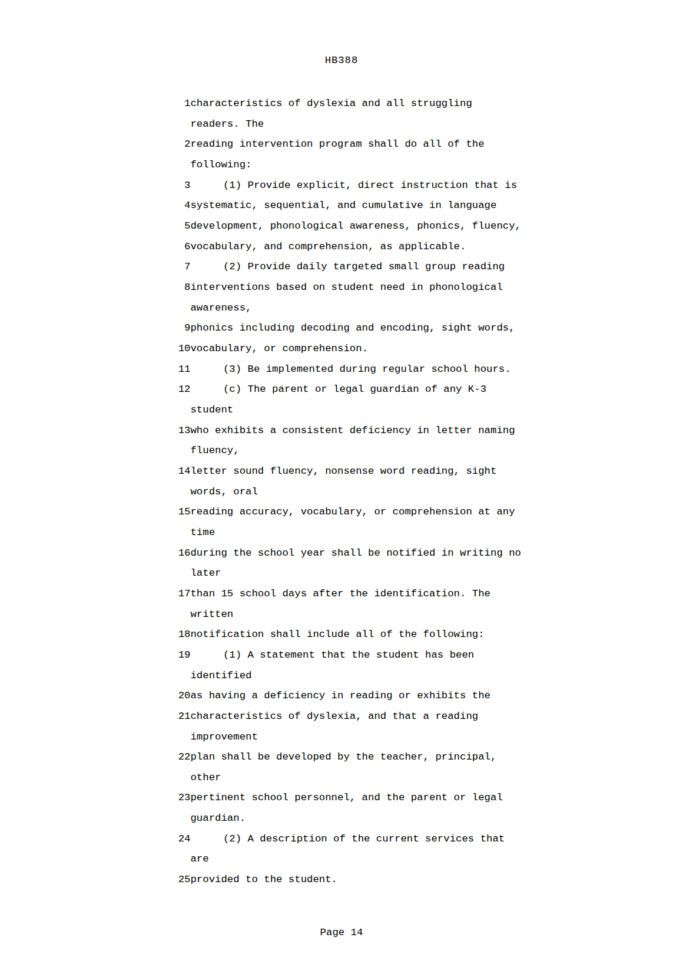HB388
| 1 | characteristics of dyslexia and all struggling readers. The |
| 2 | reading intervention program shall do all of the following: |
| 3 | (1) Provide explicit, direct instruction that is |
| 4 | systematic, sequential, and cumulative in language |
| 5 | development, phonological awareness, phonics, fluency, |
| 6 | vocabulary, and comprehension, as applicable. |
| 7 | (2) Provide daily targeted small group reading |
| 8 | interventions based on student need in phonological awareness, |
| 9 | phonics including decoding and encoding, sight words, |
| 10 | vocabulary, or comprehension. |
| 11 | (3) Be implemented during regular school hours. |
| 12 | (c) The parent or legal guardian of any K-3 student |
| 13 | who exhibits a consistent deficiency in letter naming fluency, |
| 14 | letter sound fluency, nonsense word reading, sight words, oral |
| 15 | reading accuracy, vocabulary, or comprehension at any time |
| 16 | during the school year shall be notified in writing no later |
| 17 | than 15 school days after the identification. The written |
| 18 | notification shall include all of the following: |
| 19 | (1) A statement that the student has been identified |
| 20 | as having a deficiency in reading or exhibits the |
| 21 | characteristics of dyslexia, and that a reading improvement |
| 22 | plan shall be developed by the teacher, principal, other |
| 23 | pertinent school personnel, and the parent or legal guardian. |
| 24 | (2) A description of the current services that are |
| 25 | provided to the student. |
Page 14